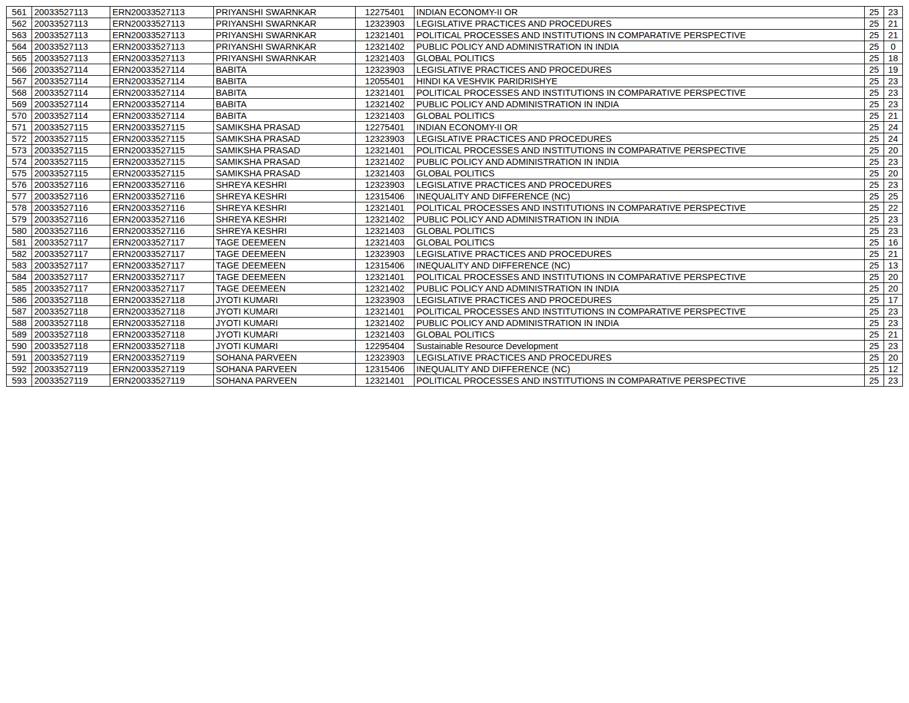| 561 | 20033527113 | ERN20033527113 | PRIYANSHI SWARNKAR | 12275401 | INDIAN ECONOMY-II OR | 25 | 23 |
| 562 | 20033527113 | ERN20033527113 | PRIYANSHI SWARNKAR | 12323903 | LEGISLATIVE PRACTICES AND PROCEDURES | 25 | 21 |
| 563 | 20033527113 | ERN20033527113 | PRIYANSHI SWARNKAR | 12321401 | POLITICAL PROCESSES AND INSTITUTIONS IN COMPARATIVE PERSPECTIVE | 25 | 21 |
| 564 | 20033527113 | ERN20033527113 | PRIYANSHI SWARNKAR | 12321402 | PUBLIC POLICY AND ADMINISTRATION IN INDIA | 25 | 0 |
| 565 | 20033527113 | ERN20033527113 | PRIYANSHI SWARNKAR | 12321403 | GLOBAL POLITICS | 25 | 18 |
| 566 | 20033527114 | ERN20033527114 | BABITA | 12323903 | LEGISLATIVE PRACTICES AND PROCEDURES | 25 | 19 |
| 567 | 20033527114 | ERN20033527114 | BABITA | 12055401 | HINDI KA VESHVIK PARIDRISHYE | 25 | 23 |
| 568 | 20033527114 | ERN20033527114 | BABITA | 12321401 | POLITICAL PROCESSES AND INSTITUTIONS IN COMPARATIVE PERSPECTIVE | 25 | 23 |
| 569 | 20033527114 | ERN20033527114 | BABITA | 12321402 | PUBLIC POLICY AND ADMINISTRATION IN INDIA | 25 | 23 |
| 570 | 20033527114 | ERN20033527114 | BABITA | 12321403 | GLOBAL POLITICS | 25 | 21 |
| 571 | 20033527115 | ERN20033527115 | SAMIKSHA PRASAD | 12275401 | INDIAN ECONOMY-II OR | 25 | 24 |
| 572 | 20033527115 | ERN20033527115 | SAMIKSHA PRASAD | 12323903 | LEGISLATIVE PRACTICES AND PROCEDURES | 25 | 24 |
| 573 | 20033527115 | ERN20033527115 | SAMIKSHA PRASAD | 12321401 | POLITICAL PROCESSES AND INSTITUTIONS IN COMPARATIVE PERSPECTIVE | 25 | 20 |
| 574 | 20033527115 | ERN20033527115 | SAMIKSHA PRASAD | 12321402 | PUBLIC POLICY AND ADMINISTRATION IN INDIA | 25 | 23 |
| 575 | 20033527115 | ERN20033527115 | SAMIKSHA PRASAD | 12321403 | GLOBAL POLITICS | 25 | 20 |
| 576 | 20033527116 | ERN20033527116 | SHREYA KESHRI | 12323903 | LEGISLATIVE PRACTICES AND PROCEDURES | 25 | 23 |
| 577 | 20033527116 | ERN20033527116 | SHREYA KESHRI | 12315406 | INEQUALITY AND DIFFERENCE (NC) | 25 | 25 |
| 578 | 20033527116 | ERN20033527116 | SHREYA KESHRI | 12321401 | POLITICAL PROCESSES AND INSTITUTIONS IN COMPARATIVE PERSPECTIVE | 25 | 22 |
| 579 | 20033527116 | ERN20033527116 | SHREYA KESHRI | 12321402 | PUBLIC POLICY AND ADMINISTRATION IN INDIA | 25 | 23 |
| 580 | 20033527116 | ERN20033527116 | SHREYA KESHRI | 12321403 | GLOBAL POLITICS | 25 | 23 |
| 581 | 20033527117 | ERN20033527117 | TAGE DEEMEEN | 12321403 | GLOBAL POLITICS | 25 | 16 |
| 582 | 20033527117 | ERN20033527117 | TAGE DEEMEEN | 12323903 | LEGISLATIVE PRACTICES AND PROCEDURES | 25 | 21 |
| 583 | 20033527117 | ERN20033527117 | TAGE DEEMEEN | 12315406 | INEQUALITY AND DIFFERENCE (NC) | 25 | 13 |
| 584 | 20033527117 | ERN20033527117 | TAGE DEEMEEN | 12321401 | POLITICAL PROCESSES AND INSTITUTIONS IN COMPARATIVE PERSPECTIVE | 25 | 20 |
| 585 | 20033527117 | ERN20033527117 | TAGE DEEMEEN | 12321402 | PUBLIC POLICY AND ADMINISTRATION IN INDIA | 25 | 20 |
| 586 | 20033527118 | ERN20033527118 | JYOTI KUMARI | 12323903 | LEGISLATIVE PRACTICES AND PROCEDURES | 25 | 17 |
| 587 | 20033527118 | ERN20033527118 | JYOTI KUMARI | 12321401 | POLITICAL PROCESSES AND INSTITUTIONS IN COMPARATIVE PERSPECTIVE | 25 | 23 |
| 588 | 20033527118 | ERN20033527118 | JYOTI KUMARI | 12321402 | PUBLIC POLICY AND ADMINISTRATION IN INDIA | 25 | 23 |
| 589 | 20033527118 | ERN20033527118 | JYOTI KUMARI | 12321403 | GLOBAL POLITICS | 25 | 21 |
| 590 | 20033527118 | ERN20033527118 | JYOTI KUMARI | 12295404 | Sustainable Resource Development | 25 | 23 |
| 591 | 20033527119 | ERN20033527119 | SOHANA PARVEEN | 12323903 | LEGISLATIVE PRACTICES AND PROCEDURES | 25 | 20 |
| 592 | 20033527119 | ERN20033527119 | SOHANA PARVEEN | 12315406 | INEQUALITY AND DIFFERENCE (NC) | 25 | 12 |
| 593 | 20033527119 | ERN20033527119 | SOHANA PARVEEN | 12321401 | POLITICAL PROCESSES AND INSTITUTIONS IN COMPARATIVE PERSPECTIVE | 25 | 23 |